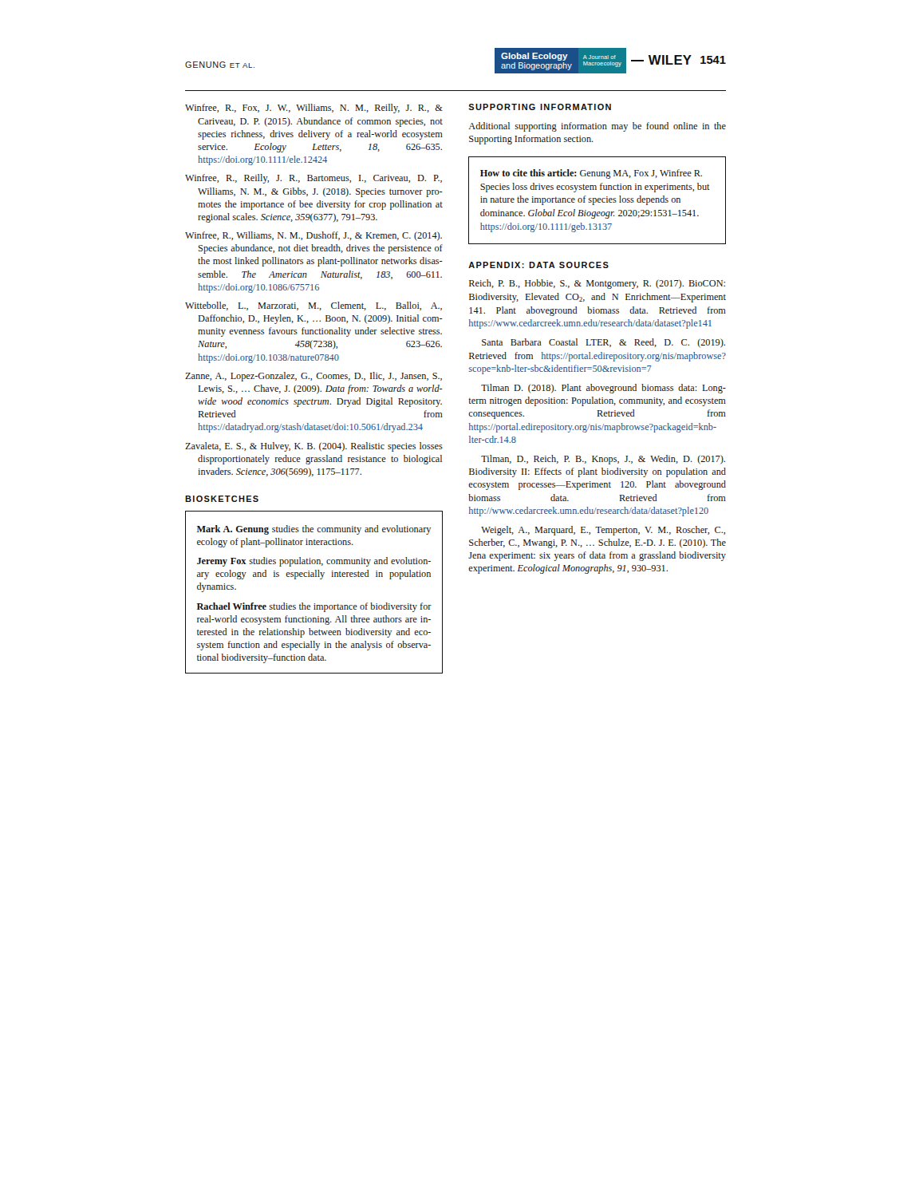GENUNG ET AL.
Global Ecology and Biogeography
A Journal of
Macroecology
WILEY
1541
Winfree, R., Fox, J. W., Williams, N. M., Reilly, J. R., & Cariveau, D. P. (2015). Abundance of common species, not species richness, drives delivery of a real-world ecosystem service. Ecology Letters, 18, 626–635. https://doi.org/10.1111/ele.12424
Winfree, R., Reilly, J. R., Bartomeus, I., Cariveau, D. P., Williams, N. M., & Gibbs, J. (2018). Species turnover promotes the importance of bee diversity for crop pollination at regional scales. Science, 359(6377), 791–793.
Winfree, R., Williams, N. M., Dushoff, J., & Kremen, C. (2014). Species abundance, not diet breadth, drives the persistence of the most linked pollinators as plant-pollinator networks disassemble. The American Naturalist, 183, 600–611. https://doi.org/10.1086/675716
Wittebolle, L., Marzorati, M., Clement, L., Balloi, A., Daffonchio, D., Heylen, K., … Boon, N. (2009). Initial community evenness favours functionality under selective stress. Nature, 458(7238), 623–626. https://doi.org/10.1038/nature07840
Zanne, A., Lopez-Gonzalez, G., Coomes, D., Ilic, J., Jansen, S., Lewis, S., … Chave, J. (2009). Data from: Towards a worldwide wood economics spectrum. Dryad Digital Repository. Retrieved from https://datadryad.org/stash/dataset/doi:10.5061/dryad.234
Zavaleta, E. S., & Hulvey, K. B. (2004). Realistic species losses disproportionately reduce grassland resistance to biological invaders. Science, 306(5699), 1175–1177.
Biosketches
Mark A. Genung studies the community and evolutionary ecology of plant–pollinator interactions.
Jeremy Fox studies population, community and evolutionary ecology and is especially interested in population dynamics.
Rachael Winfree studies the importance of biodiversity for real-world ecosystem functioning. All three authors are interested in the relationship between biodiversity and ecosystem function and especially in the analysis of observational biodiversity–function data.
Supporting Information
Additional supporting information may be found online in the Supporting Information section.
How to cite this article: Genung MA, Fox J, Winfree R. Species loss drives ecosystem function in experiments, but in nature the importance of species loss depends on dominance. Global Ecol Biogeogr. 2020;29:1531–1541. https://doi.org/10.1111/geb.13137
Appendix: Data Sources
Reich, P. B., Hobbie, S., & Montgomery, R. (2017). BioCON: Biodiversity, Elevated CO2, and N Enrichment—Experiment 141. Plant aboveground biomass data. Retrieved from https://www.cedarcreek.umn.edu/research/data/dataset?ple141
Santa Barbara Coastal LTER, & Reed, D. C. (2019). Retrieved from https://portal.edirepository.org/nis/mapbrowse?scope=knb-lter-sbc&identifier=50&revision=7
Tilman D. (2018). Plant aboveground biomass data: Long-term nitrogen deposition: Population, community, and ecosystem consequences. Retrieved from https://portal.edirepository.org/nis/mapbrowse?packageid=knb-lter-cdr.14.8
Tilman, D., Reich, P. B., Knops, J., & Wedin, D. (2017). Biodiversity II: Effects of plant biodiversity on population and ecosystem processes—Experiment 120. Plant aboveground biomass data. Retrieved from http://www.cedarcreek.umn.edu/research/data/dataset?ple120
Weigelt, A., Marquard, E., Temperton, V. M., Roscher, C., Scherber, C., Mwangi, P. N., … Schulze, E.-D. J. E. (2010). The Jena experiment: six years of data from a grassland biodiversity experiment. Ecological Monographs, 91, 930–931.